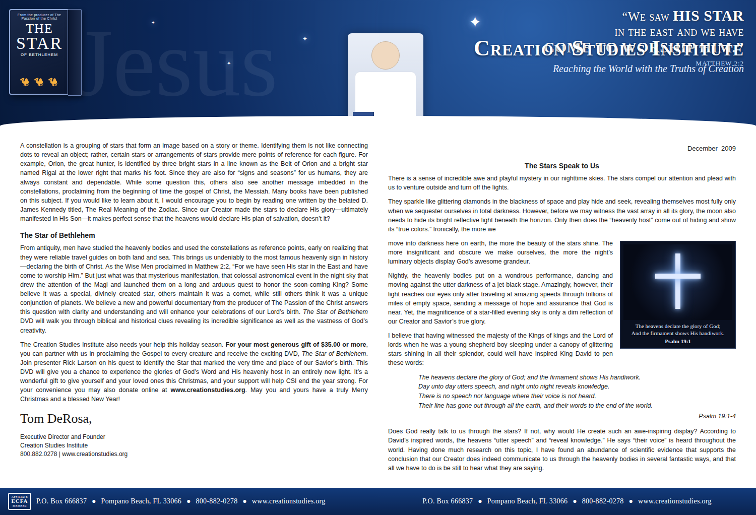Jesus
✦ ✦ ✦ ✦
From the producer of The Passion of the Christ THE STAR OF BETHLEHEM 🐪 🐪 🐪
“We saw HIS STAR
in the east and we have
COME TO WORSHIP HIM.”
MATTHEW 2:2
Creation Studies Institute
Reaching the World with the Truths of Creation
A constellation is a grouping of stars that form an image based on a story or theme. Identifying them is not like connecting dots to reveal an object; rather, certain stars or arrangements of stars provide mere points of reference for each figure. For example, Orion, the great hunter, is identified by three bright stars in a line known as the Belt of Orion and a bright star named Rigal at the lower right that marks his foot. Since they are also for “signs and seasons” for us humans, they are always constant and dependable. While some question this, others also see another message imbedded in the constellations, proclaiming from the beginning of time the gospel of Christ, the Messiah. Many books have been published on this subject. If you would like to learn about it, I would encourage you to begin by reading one written by the belated D. James Kennedy titled, The Real Meaning of the Zodiac. Since our Creator made the stars to declare His glory—ultimately manifested in His Son—it makes perfect sense that the heavens would declare His plan of salvation, doesn’t it?
The Star of Bethlehem
From antiquity, men have studied the heavenly bodies and used the constellations as reference points, early on realizing that they were reliable travel guides on both land and sea. This brings us undeniably to the most famous heavenly sign in history—declaring the birth of Christ. As the Wise Men proclaimed in Matthew 2:2, “For we have seen His star in the East and have come to worship Him.” But just what was that mysterious manifestation, that colossal astronomical event in the night sky that drew the attention of the Magi and launched them on a long and arduous quest to honor the soon-coming King? Some believe it was a special, divinely created star, others maintain it was a comet, while still others think it was a unique conjunction of planets. We believe a new and powerful documentary from the producer of The Passion of the Christ answers this question with clarity and understanding and will enhance your celebrations of our Lord’s birth. The Star of Bethlehem DVD will walk you through biblical and historical clues revealing its incredible significance as well as the vastness of God’s creativity.
The Creation Studies Institute also needs your help this holiday season. For your most generous gift of $35.00 or more, you can partner with us in proclaiming the Gospel to every creature and receive the exciting DVD, The Star of Bethlehem. Join presenter Rick Larson on his quest to identify the Star that marked the very time and place of our Savior’s birth. This DVD will give you a chance to experience the glories of God’s Word and His heavenly host in an entirely new light. It’s a wonderful gift to give yourself and your loved ones this Christmas, and your support will help CSI end the year strong. For your convenience you may also donate online at www.creationstudies.org. May you and yours have a truly Merry Christmas and a blessed New Year!
Tom DeRosa,
Executive Director and Founder
Creation Studies Institute
800.882.0278 | www.creationstudies.org
December 2009
The Stars Speak to Us
There is a sense of incredible awe and playful mystery in our nighttime skies. The stars compel our attention and plead with us to venture outside and turn off the lights.
They sparkle like glittering diamonds in the blackness of space and play hide and seek, revealing themselves most fully only when we sequester ourselves in total darkness. However, before we may witness the vast array in all its glory, the moon also needs to hide its bright reflective light beneath the horizon. Only then does the “heavenly host” come out of hiding and show its “true colors.” Ironically, the more we
The heavens declare the glory of God;
And the firmament shows His handiwork. Psalm 19:1
move into darkness here on earth, the more the beauty of the stars shine. The more insignificant and obscure we make ourselves, the more the night’s luminary objects display God’s awesome grandeur.
Nightly, the heavenly bodies put on a wondrous performance, dancing and moving against the utter darkness of a jet-black stage. Amazingly, however, their light reaches our eyes only after traveling at amazing speeds through trillions of miles of empty space, sending a message of hope and assurance that God is near. Yet, the magnificence of a star-filled evening sky is only a dim reflection of our Creator and Savior’s true glory.
I believe that having witnessed the majesty of the Kings of kings and the Lord of lords when he was a young shepherd boy sleeping under a canopy of glittering stars shining in all their splendor, could well have inspired King David to pen these words:
The heavens declare the glory of God; and the firmament shows His handiwork.
Day unto day utters speech, and night unto night reveals knowledge.
There is no speech nor language where their voice is not heard.
Their line has gone out through all the earth, and their words to the end of the world. Psalm 19:1-4
Does God really talk to us through the stars? If not, why would He create such an awe-inspiring display? According to David’s inspired words, the heavens “utter speech” and “reveal knowledge.” He says “their voice” is heard throughout the world. Having done much research on this topic, I have found an abundance of scientific evidence that supports the conclusion that our Creator does indeed communicate to us through the heavenly bodies in several fantastic ways, and that all we have to do is be still to hear what they are saying.
AFFILIATE
ECFA
MEMBER
P.O. Box 666837 ● Pompano Beach, FL 33066 ● 800-882-0278 ● www.creationstudies.org
P.O. Box 666837 ● Pompano Beach, FL 33066 ● 800-882-0278 ● www.creationstudies.org